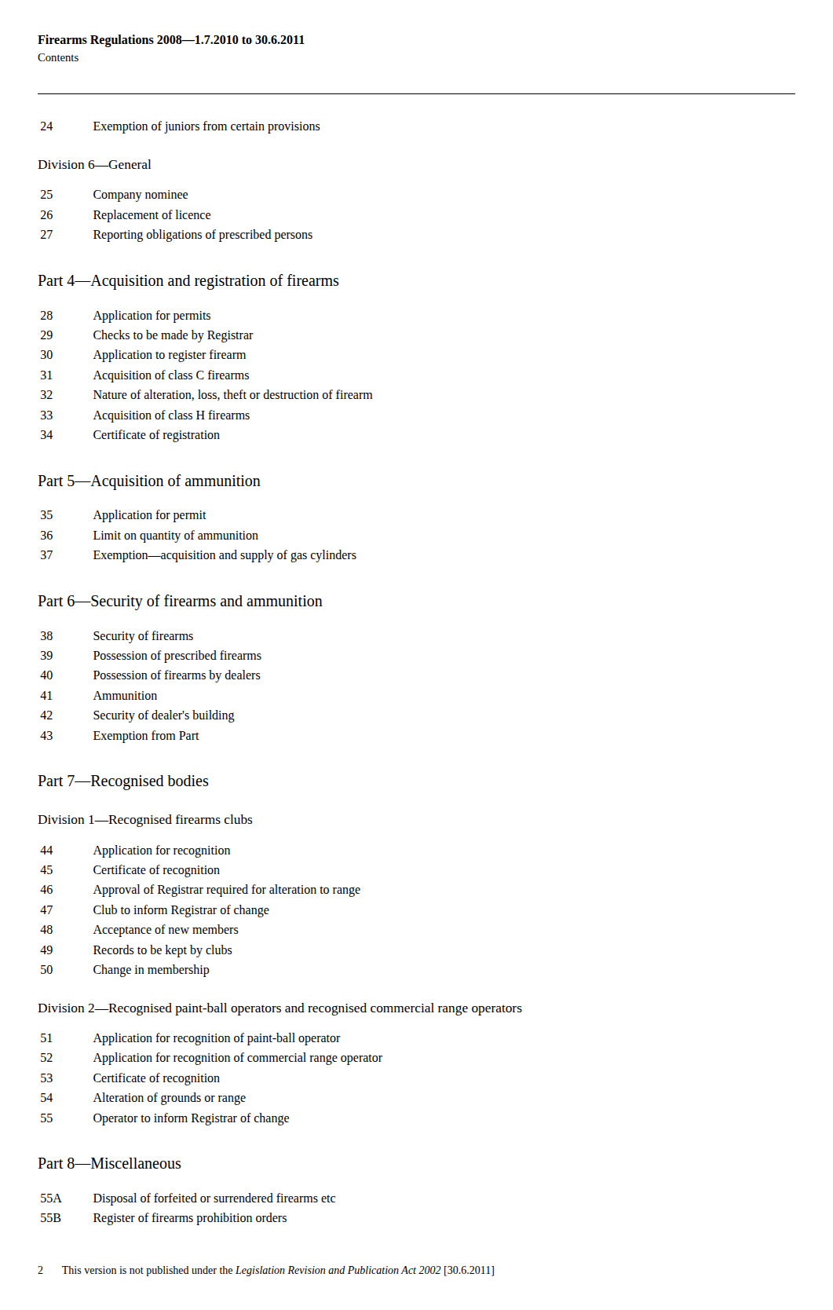Firearms Regulations 2008—1.7.2010 to 30.6.2011
Contents
| 24 | Exemption of juniors from certain provisions |
Division 6—General
| 25 | Company nominee |
| 26 | Replacement of licence |
| 27 | Reporting obligations of prescribed persons |
Part 4—Acquisition and registration of firearms
| 28 | Application for permits |
| 29 | Checks to be made by Registrar |
| 30 | Application to register firearm |
| 31 | Acquisition of class C firearms |
| 32 | Nature of alteration, loss, theft or destruction of firearm |
| 33 | Acquisition of class H firearms |
| 34 | Certificate of registration |
Part 5—Acquisition of ammunition
| 35 | Application for permit |
| 36 | Limit on quantity of ammunition |
| 37 | Exemption—acquisition and supply of gas cylinders |
Part 6—Security of firearms and ammunition
| 38 | Security of firearms |
| 39 | Possession of prescribed firearms |
| 40 | Possession of firearms by dealers |
| 41 | Ammunition |
| 42 | Security of dealer's building |
| 43 | Exemption from Part |
Part 7—Recognised bodies
Division 1—Recognised firearms clubs
| 44 | Application for recognition |
| 45 | Certificate of recognition |
| 46 | Approval of Registrar required for alteration to range |
| 47 | Club to inform Registrar of change |
| 48 | Acceptance of new members |
| 49 | Records to be kept by clubs |
| 50 | Change in membership |
Division 2—Recognised paint-ball operators and recognised commercial range operators
| 51 | Application for recognition of paint-ball operator |
| 52 | Application for recognition of commercial range operator |
| 53 | Certificate of recognition |
| 54 | Alteration of grounds or range |
| 55 | Operator to inform Registrar of change |
Part 8—Miscellaneous
| 55A | Disposal of forfeited or surrendered firearms etc |
| 55B | Register of firearms prohibition orders |
2 This version is not published under the Legislation Revision and Publication Act 2002 [30.6.2011]